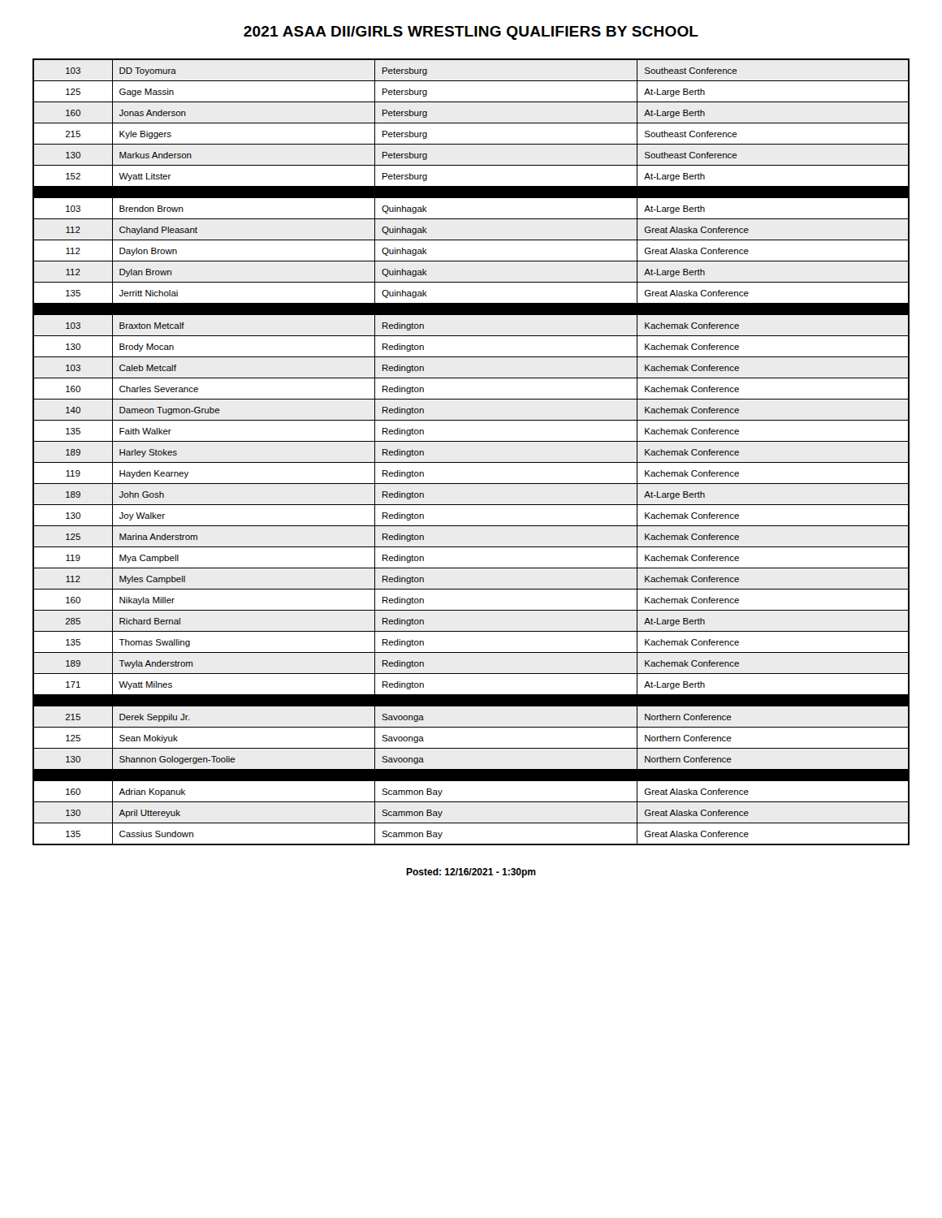2021 ASAA DII/Girls Wrestling Qualifiers by School
| 103 | DD Toyomura | Petersburg | Southeast Conference |
| 125 | Gage Massin | Petersburg | At-Large Berth |
| 160 | Jonas Anderson | Petersburg | At-Large Berth |
| 215 | Kyle Biggers | Petersburg | Southeast Conference |
| 130 | Markus Anderson | Petersburg | Southeast Conference |
| 152 | Wyatt Litster | Petersburg | At-Large Berth |
| 103 | Brendon Brown | Quinhagak | At-Large Berth |
| 112 | Chayland Pleasant | Quinhagak | Great Alaska Conference |
| 112 | Daylon Brown | Quinhagak | Great Alaska Conference |
| 112 | Dylan Brown | Quinhagak | At-Large Berth |
| 135 | Jerritt Nicholai | Quinhagak | Great Alaska Conference |
| 103 | Braxton Metcalf | Redington | Kachemak Conference |
| 130 | Brody Mocan | Redington | Kachemak Conference |
| 103 | Caleb Metcalf | Redington | Kachemak Conference |
| 160 | Charles Severance | Redington | Kachemak Conference |
| 140 | Dameon Tugmon-Grube | Redington | Kachemak Conference |
| 135 | Faith Walker | Redington | Kachemak Conference |
| 189 | Harley Stokes | Redington | Kachemak Conference |
| 119 | Hayden Kearney | Redington | Kachemak Conference |
| 189 | John Gosh | Redington | At-Large Berth |
| 130 | Joy Walker | Redington | Kachemak Conference |
| 125 | Marina Anderstrom | Redington | Kachemak Conference |
| 119 | Mya Campbell | Redington | Kachemak Conference |
| 112 | Myles Campbell | Redington | Kachemak Conference |
| 160 | Nikayla Miller | Redington | Kachemak Conference |
| 285 | Richard Bernal | Redington | At-Large Berth |
| 135 | Thomas Swalling | Redington | Kachemak Conference |
| 189 | Twyla Anderstrom | Redington | Kachemak Conference |
| 171 | Wyatt Milnes | Redington | At-Large Berth |
| 215 | Derek Seppilu Jr. | Savoonga | Northern Conference |
| 125 | Sean Mokiyuk | Savoonga | Northern Conference |
| 130 | Shannon Gologergen-Toolie | Savoonga | Northern Conference |
| 160 | Adrian Kopanuk | Scammon Bay | Great Alaska Conference |
| 130 | April Uttereyuk | Scammon Bay | Great Alaska Conference |
| 135 | Cassius Sundown | Scammon Bay | Great Alaska Conference |
Posted: 12/16/2021 - 1:30pm